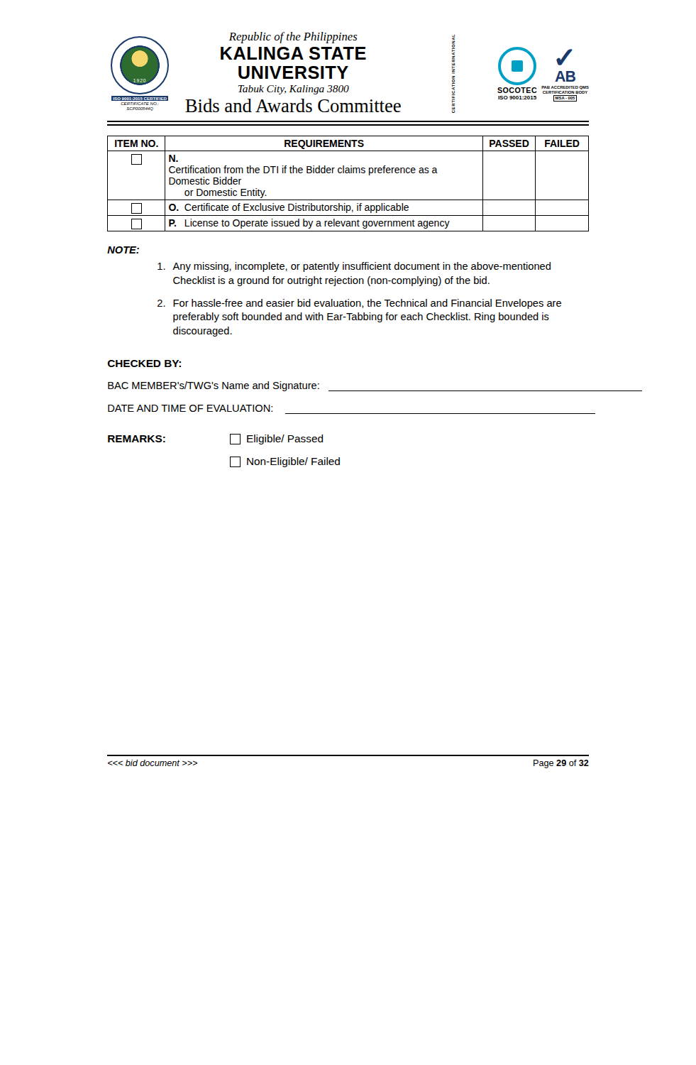ISO 9001:2015 CERTIFIED
CERTIFICATE NO.: SCP000544Q
Republic of the Philippines
KALINGA STATE UNIVERSITY
Tabuk City, Kalinga 3800
Bids and Awards Committee
CERTIFICATION INTERNATIONAL
SOCOTEC
ISO 9001:2015
✓
AB
PAB ACCREDITED QMS
CERTIFICATION BODY
MSA - 005
| ITEM NO. | REQUIREMENTS | PASSED | FAILED |
| --- | --- | --- | --- |
| | N. Certification from the DTI if the Bidder claims preference as a Domestic Bidder or Domestic Entity. | | |
| | O. Certificate of Exclusive Distributorship, if applicable | | |
| | P. License to Operate issued by a relevant government agency | | |
NOTE:
Any missing, incomplete, or patently insufficient document in the above-mentioned Checklist is a ground for outright rejection (non-complying) of the bid.
For hassle-free and easier bid evaluation, the Technical and Financial Envelopes are preferably soft bounded and with Ear-Tabbing for each Checklist. Ring bounded is discouraged.
CHECKED BY:
BAC MEMBER's/TWG's Name and Signature:
DATE AND TIME OF EVALUATION:
REMARKS:
Eligible/ Passed
Non-Eligible/ Failed
<<< bid document >>>
Page 29 of 32